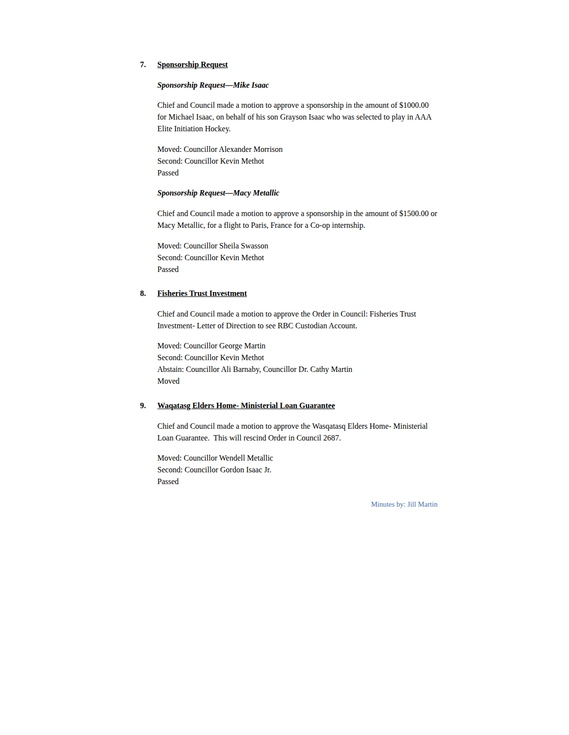Sponsorship Request Sponsorship Request—Mike Isaac
Chief and Council made a motion to approve a sponsorship in the amount of $1000.00 for Michael Isaac, on behalf of his son Grayson Isaac who was selected to play in AAA Elite Initiation Hockey.
Moved: Councillor Alexander Morrison
Second: Councillor Kevin Methot
Passed
Sponsorship Request—Macy Metallic
Chief and Council made a motion to approve a sponsorship in the amount of $1500.00 or Macy Metallic, for a flight to Paris, France for a Co-op internship.
Moved: Councillor Sheila Swasson
Second: Councillor Kevin Methot
Passed
Fisheries Trust Investment
Chief and Council made a motion to approve the Order in Council: Fisheries Trust Investment- Letter of Direction to see RBC Custodian Account.
Moved: Councillor George Martin
Second: Councillor Kevin Methot
Abstain: Councillor Ali Barnaby, Councillor Dr. Cathy Martin
Moved
Waqatasg Elders Home- Ministerial Loan Guarantee
Chief and Council made a motion to approve the Wasqatasq Elders Home- Ministerial Loan Guarantee. This will rescind Order in Council 2687.
Moved: Councillor Wendell Metallic
Second: Councillor Gordon Isaac Jr.
Passed
Minutes by: Jill Martin